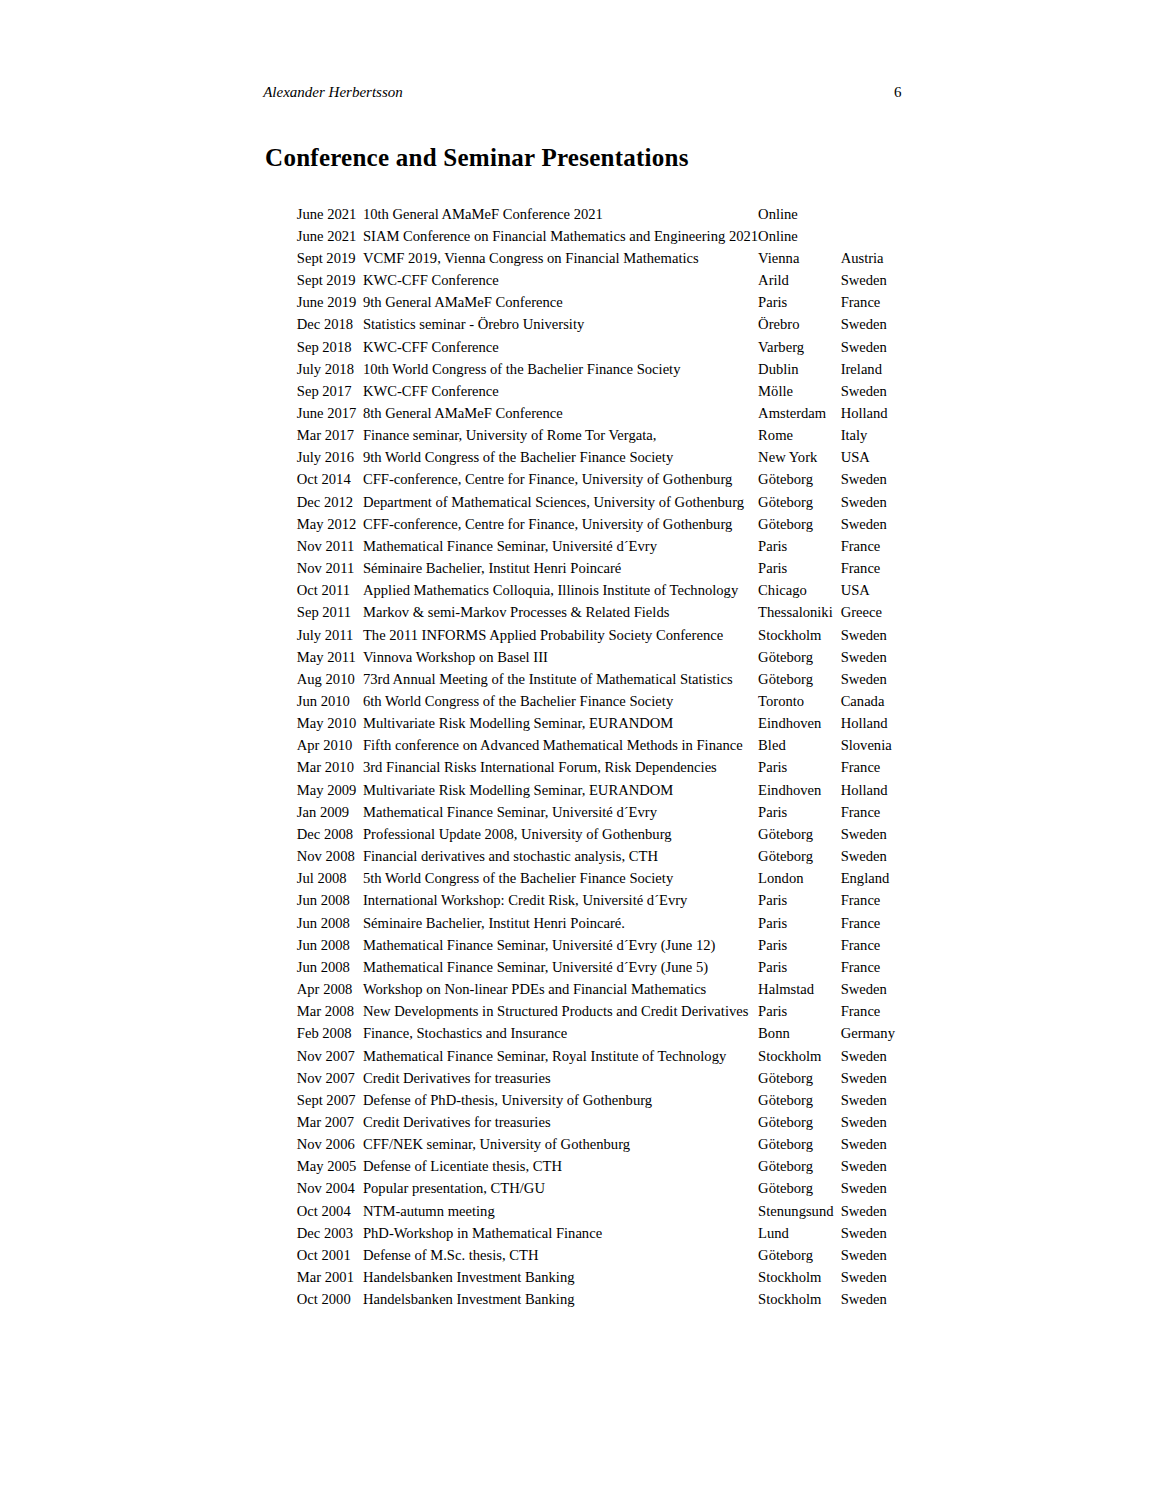Alexander Herbertsson 6
Conference and Seminar Presentations
| June 2021 | 10th General AMaMeF Conference 2021 | Online | |
| June 2021 | SIAM Conference on Financial Mathematics and Engineering 2021 | Online | |
| Sept 2019 | VCMF 2019, Vienna Congress on Financial Mathematics | Vienna | Austria |
| Sept 2019 | KWC-CFF Conference | Arild | Sweden |
| June 2019 | 9th General AMaMeF Conference | Paris | France |
| Dec 2018 | Statistics seminar - Örebro University | Örebro | Sweden |
| Sep 2018 | KWC-CFF Conference | Varberg | Sweden |
| July 2018 | 10th World Congress of the Bachelier Finance Society | Dublin | Ireland |
| Sep 2017 | KWC-CFF Conference | Mölle | Sweden |
| June 2017 | 8th General AMaMeF Conference | Amsterdam | Holland |
| Mar 2017 | Finance seminar, University of Rome Tor Vergata, | Rome | Italy |
| July 2016 | 9th World Congress of the Bachelier Finance Society | New York | USA |
| Oct 2014 | CFF-conference, Centre for Finance, University of Gothenburg | Göteborg | Sweden |
| Dec 2012 | Department of Mathematical Sciences, University of Gothenburg | Göteborg | Sweden |
| May 2012 | CFF-conference, Centre for Finance, University of Gothenburg | Göteborg | Sweden |
| Nov 2011 | Mathematical Finance Seminar, Université d´Evry | Paris | France |
| Nov 2011 | Séminaire Bachelier, Institut Henri Poincaré | Paris | France |
| Oct 2011 | Applied Mathematics Colloquia, Illinois Institute of Technology | Chicago | USA |
| Sep 2011 | Markov & semi-Markov Processes & Related Fields | Thessaloniki | Greece |
| July 2011 | The 2011 INFORMS Applied Probability Society Conference | Stockholm | Sweden |
| May 2011 | Vinnova Workshop on Basel III | Göteborg | Sweden |
| Aug 2010 | 73rd Annual Meeting of the Institute of Mathematical Statistics | Göteborg | Sweden |
| Jun 2010 | 6th World Congress of the Bachelier Finance Society | Toronto | Canada |
| May 2010 | Multivariate Risk Modelling Seminar, EURANDOM | Eindhoven | Holland |
| Apr 2010 | Fifth conference on Advanced Mathematical Methods in Finance | Bled | Slovenia |
| Mar 2010 | 3rd Financial Risks International Forum, Risk Dependencies | Paris | France |
| May 2009 | Multivariate Risk Modelling Seminar, EURANDOM | Eindhoven | Holland |
| Jan 2009 | Mathematical Finance Seminar, Université d´Evry | Paris | France |
| Dec 2008 | Professional Update 2008, University of Gothenburg | Göteborg | Sweden |
| Nov 2008 | Financial derivatives and stochastic analysis, CTH | Göteborg | Sweden |
| Jul 2008 | 5th World Congress of the Bachelier Finance Society | London | England |
| Jun 2008 | International Workshop: Credit Risk, Université d´Evry | Paris | France |
| Jun 2008 | Séminaire Bachelier, Institut Henri Poincaré. | Paris | France |
| Jun 2008 | Mathematical Finance Seminar, Université d´Evry (June 12) | Paris | France |
| Jun 2008 | Mathematical Finance Seminar, Université d´Evry (June 5) | Paris | France |
| Apr 2008 | Workshop on Non-linear PDEs and Financial Mathematics | Halmstad | Sweden |
| Mar 2008 | New Developments in Structured Products and Credit Derivatives | Paris | France |
| Feb 2008 | Finance, Stochastics and Insurance | Bonn | Germany |
| Nov 2007 | Mathematical Finance Seminar, Royal Institute of Technology | Stockholm | Sweden |
| Nov 2007 | Credit Derivatives for treasuries | Göteborg | Sweden |
| Sept 2007 | Defense of PhD-thesis, University of Gothenburg | Göteborg | Sweden |
| Mar 2007 | Credit Derivatives for treasuries | Göteborg | Sweden |
| Nov 2006 | CFF/NEK seminar, University of Gothenburg | Göteborg | Sweden |
| May 2005 | Defense of Licentiate thesis, CTH | Göteborg | Sweden |
| Nov 2004 | Popular presentation, CTH/GU | Göteborg | Sweden |
| Oct 2004 | NTM-autumn meeting | Stenungsund | Sweden |
| Dec 2003 | PhD-Workshop in Mathematical Finance | Lund | Sweden |
| Oct 2001 | Defense of M.Sc. thesis, CTH | Göteborg | Sweden |
| Mar 2001 | Handelsbanken Investment Banking | Stockholm | Sweden |
| Oct 2000 | Handelsbanken Investment Banking | Stockholm | Sweden |